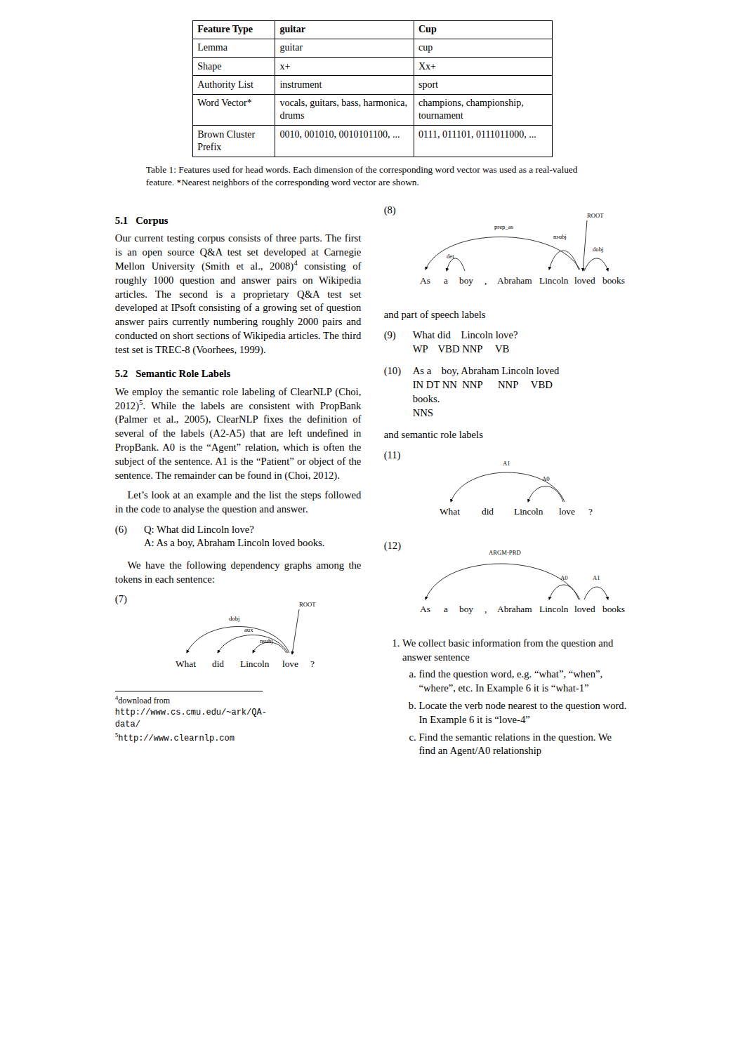| Feature Type | guitar | Cup |
| --- | --- | --- |
| Lemma | guitar | cup |
| Shape | x+ | Xx+ |
| Authority List | instrument | sport |
| Word Vector* | vocals, guitars, bass, harmonica, drums | champions, championship, tournament |
| Brown Cluster Prefix | 0010, 001010, 0010101100, ... | 0111, 011101, 0111011000, ... |
Table 1: Features used for head words. Each dimension of the corresponding word vector was used as a real-valued feature. *Nearest neighbors of the corresponding word vector are shown.
5.1 Corpus
Our current testing corpus consists of three parts. The first is an open source Q&A test set developed at Carnegie Mellon University (Smith et al., 2008)4 consisting of roughly 1000 question and answer pairs on Wikipedia articles. The second is a proprietary Q&A test set developed at IPsoft consisting of a growing set of question answer pairs currently numbering roughly 2000 pairs and conducted on short sections of Wikipedia articles. The third test set is TREC-8 (Voorhees, 1999).
5.2 Semantic Role Labels
We employ the semantic role labeling of ClearNLP (Choi, 2012)5. While the labels are consistent with PropBank (Palmer et al., 2005), ClearNLP fixes the definition of several of the labels (A2-A5) that are left undefined in PropBank. A0 is the “Agent” relation, which is often the subject of the sentence. A1 is the “Patient” or object of the sentence. The remainder can be found in (Choi, 2012).
Let’s look at an example and the list the steps followed in the code to analyse the question and answer.
(6)
Q: What did Lincoln love?
A: As a boy, Abraham Lincoln loved books.
We have the following dependency graphs among the tokens in each sentence:
(7)
What did Lincoln love ? ROOT dobj aux nsubj
4download from http://www.cs.cmu.edu/~ark/QA-data/
5http://www.clearnlp.com
(8)
As a boy , Abraham Lincoln loved books ROOT prep_as nsubj det dobj
and part of speech labels
(9)
What did Lincoln love?
WP VBD NNP VB
(10)
As a boy, Abraham Lincoln loved
IN DT NN NNP NNP VBD
books.
NNS
and semantic role labels
(11)
What did Lincoln love ? A1 A0
(12)
As a boy , Abraham Lincoln loved books ARGM-PRD A0 A1
We collect basic information from the question and answer sentence
find the question word, e.g. “what”, “when”, “where”, etc. In Example 6 it is “what-1”
Locate the verb node nearest to the question word. In Example 6 it is “love-4”
Find the semantic relations in the question. We find an Agent/A0 relationship